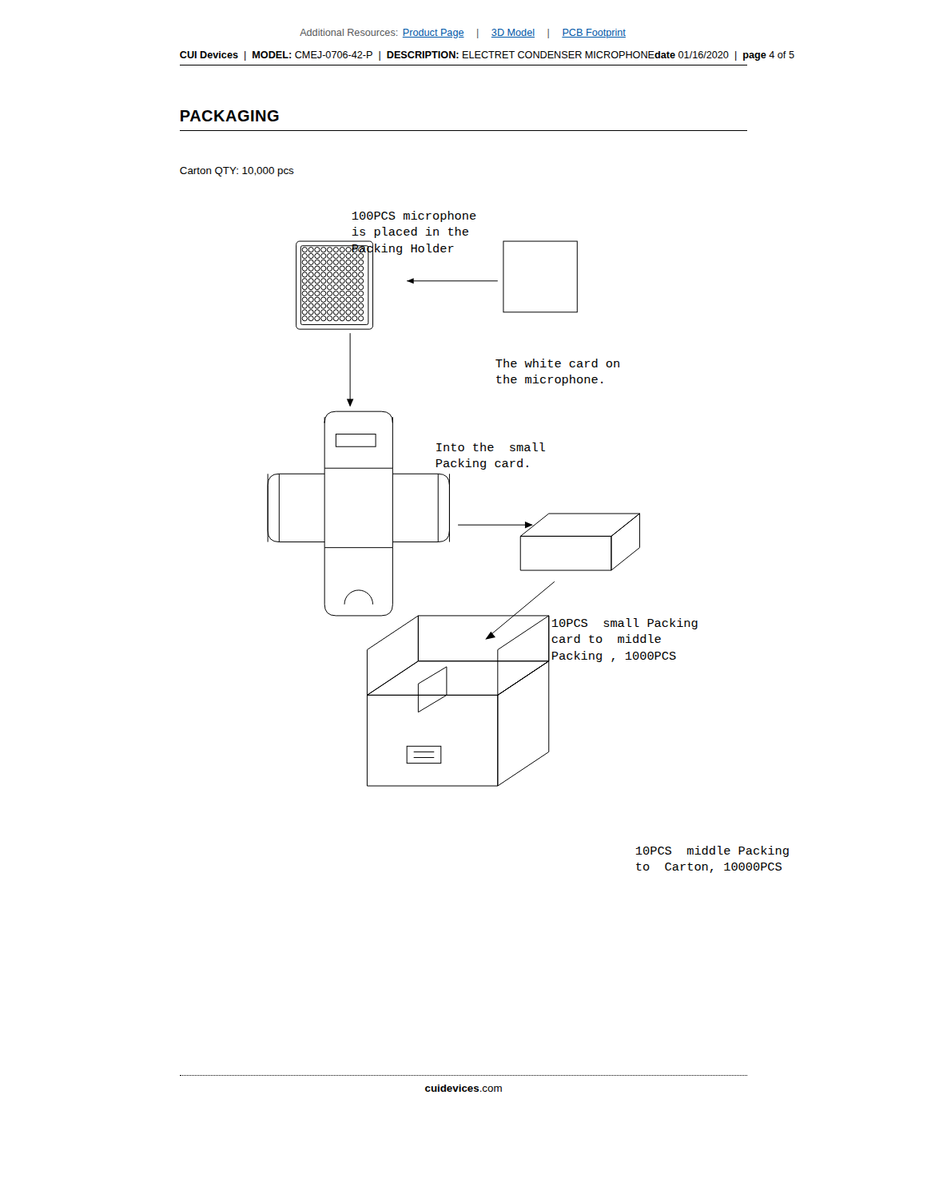Additional Resources: Product Page | 3D Model | PCB Footprint
CUI Devices|MODEL: CMEJ-0706-42-P|DESCRIPTION: ELECTRET CONDENSER MICROPHONE
date 01/16/2020|page 4 of 5
PACKAGING
Carton QTY: 10,000 pcs
100PCS microphone is placed in the Packing Holder
The white card on the microphone.
Into the small Packing card.
10PCS small Packing card to middle Packing , 1000PCS
10PCS middle Packing to Carton, 10000PCS
cuidevices.com